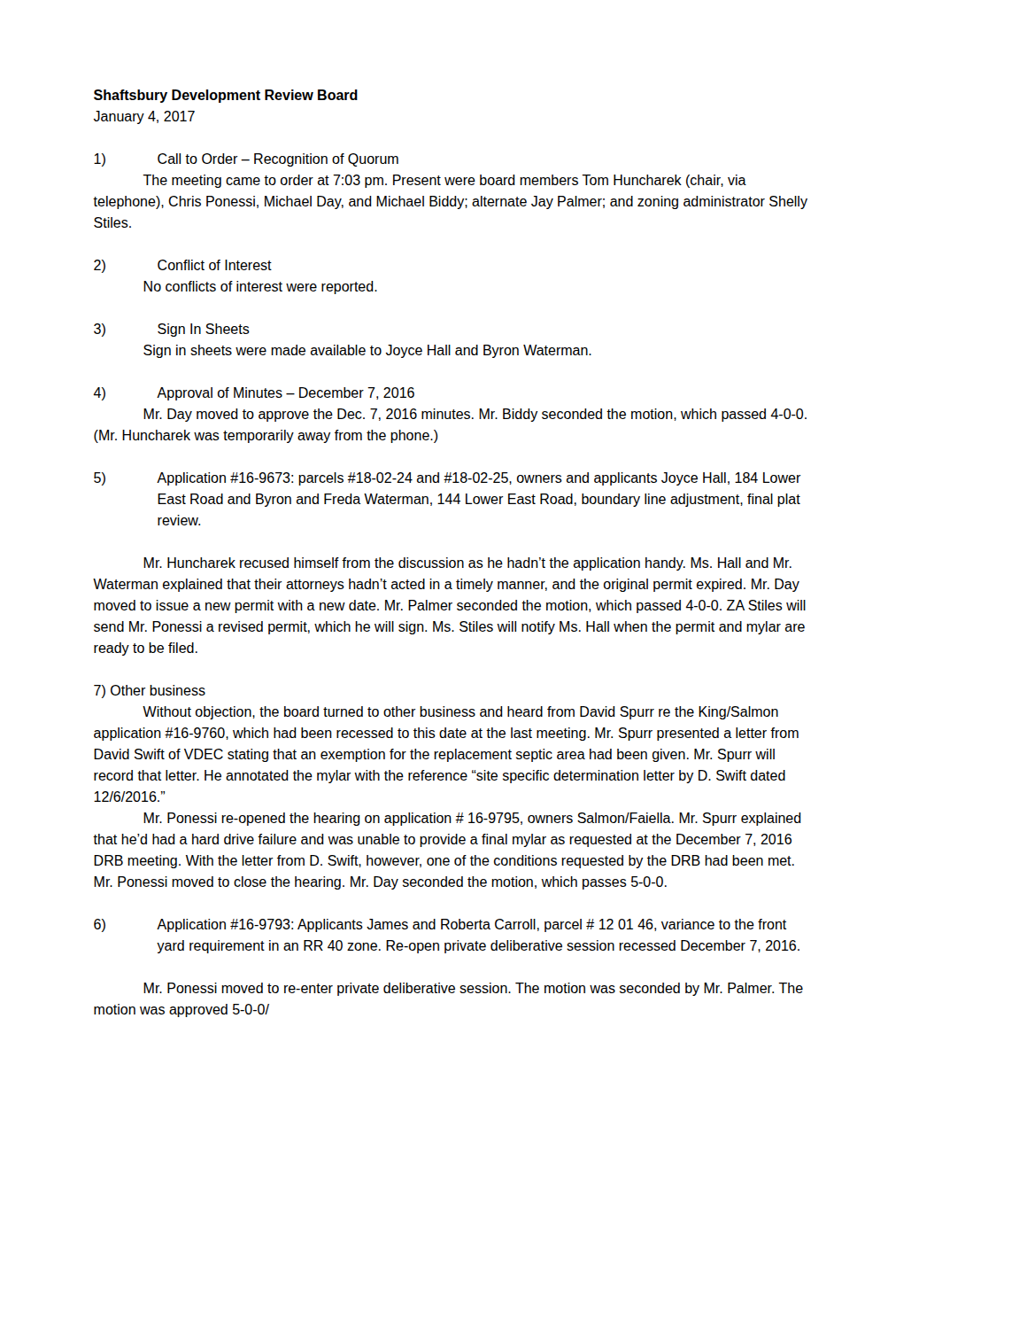Shaftsbury Development Review Board
January 4, 2017
1) Call to Order – Recognition of Quorum
The meeting came to order at 7:03 pm. Present were board members Tom Huncharek (chair, via telephone), Chris Ponessi, Michael Day, and Michael Biddy; alternate Jay Palmer; and zoning administrator Shelly Stiles.
2) Conflict of Interest
No conflicts of interest were reported.
3) Sign In Sheets
Sign in sheets were made available to Joyce Hall and Byron Waterman.
4) Approval of Minutes – December 7, 2016
Mr. Day moved to approve the Dec. 7, 2016 minutes. Mr. Biddy seconded the motion, which passed 4-0-0. (Mr. Huncharek was temporarily away from the phone.)
5) Application #16-9673: parcels #18-02-24 and #18-02-25, owners and applicants Joyce Hall, 184 Lower East Road and Byron and Freda Waterman, 144 Lower East Road, boundary line adjustment, final plat review.
Mr. Huncharek recused himself from the discussion as he hadn’t the application handy. Ms. Hall and Mr. Waterman explained that their attorneys hadn’t acted in a timely manner, and the original permit expired. Mr. Day moved to issue a new permit with a new date. Mr. Palmer seconded the motion, which passed 4-0-0. ZA Stiles will send Mr. Ponessi a revised permit, which he will sign. Ms. Stiles will notify Ms. Hall when the permit and mylar are ready to be filed.
7) Other business
Without objection, the board turned to other business and heard from David Spurr re the King/Salmon application #16-9760, which had been recessed to this date at the last meeting. Mr. Spurr presented a letter from David Swift of VDEC stating that an exemption for the replacement septic area had been given. Mr. Spurr will record that letter. He annotated the mylar with the reference “site specific determination letter by D. Swift dated 12/6/2016.”
Mr. Ponessi re-opened the hearing on application # 16-9795, owners Salmon/Faiella. Mr. Spurr explained that he’d had a hard drive failure and was unable to provide a final mylar as requested at the December 7, 2016 DRB meeting. With the letter from D. Swift, however, one of the conditions requested by the DRB had been met. Mr. Ponessi moved to close the hearing. Mr. Day seconded the motion, which passes 5-0-0.
6) Application #16-9793: Applicants James and Roberta Carroll, parcel # 12 01 46, variance to the front yard requirement in an RR 40 zone. Re-open private deliberative session recessed December 7, 2016.
Mr. Ponessi moved to re-enter private deliberative session. The motion was seconded by Mr. Palmer. The motion was approved 5-0-0/